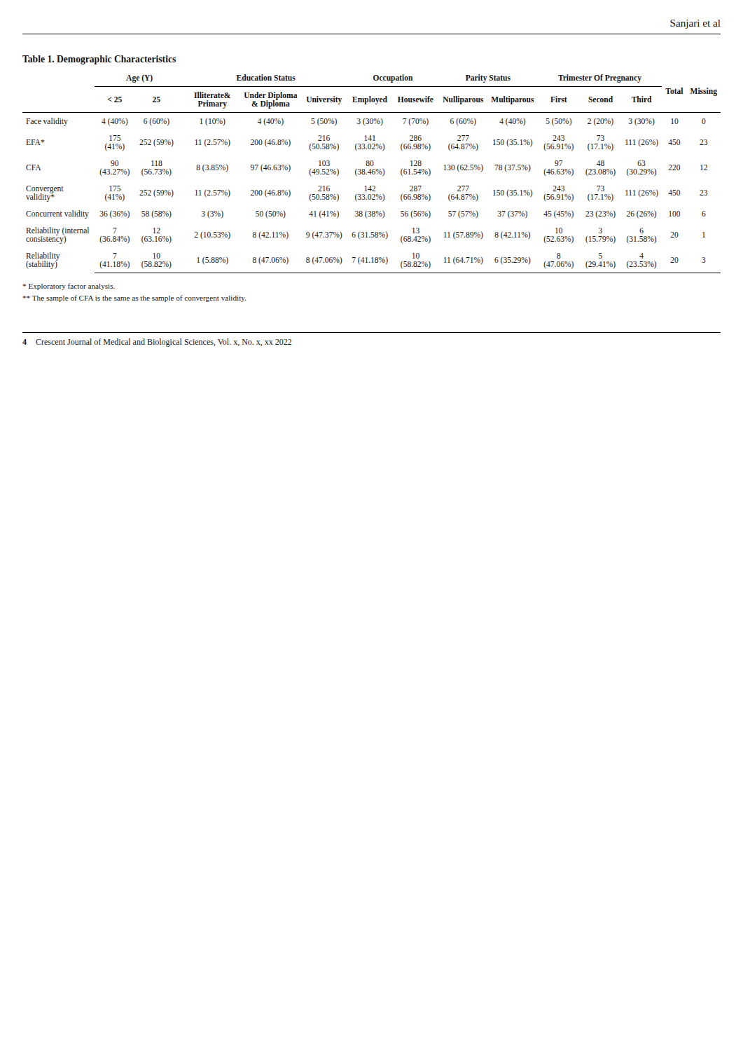Sanjari et al
Table 1. Demographic Characteristics
| | Age (Y) | Education Status | Occupation | Parity Status | Trimester Of Pregnancy | Total | Missing |
| --- | --- | --- | --- | --- | --- | --- | --- |
| < 25 | 25 | | Illiterate& Primary | Under Diploma & Diploma | University | Employed | Housewife | Nulliparous | Multiparous | First | Second | Third |
| Face validity | 4 (40%) | 6 (60%) | | 1 (10%) | 4 (40%) | 5 (50%) | 3 (30%) | 7 (70%) | 6 (60%) | 4 (40%) | 5 (50%) | 2 (20%) | 3 (30%) | 10 | 0 |
| EFA* | 175 (41%) | 252 (59%) | | 11 (2.57%) | 200 (46.8%) | 216 (50.58%) | 141 (33.02%) | 286 (66.98%) | 277 (64.87%) | 150 (35.1%) | 243 (56.91%) | 73 (17.1%) | 111 (26%) | 450 | 23 |
| CFA | 90 (43.27%) | 118 (56.73%) | | 8 (3.85%) | 97 (46.63%) | 103 (49.52%) | 80 (38.46%) | 128 (61.54%) | 130 (62.5%) | 78 (37.5%) | 97 (46.63%) | 48 (23.08%) | 63 (30.29%) | 220 | 12 |
| Convergent validity* | 175 (41%) | 252 (59%) | | 11 (2.57%) | 200 (46.8%) | 216 (50.58%) | 142 (33.02%) | 287 (66.98%) | 277 (64.87%) | 150 (35.1%) | 243 (56.91%) | 73 (17.1%) | 111 (26%) | 450 | 23 |
| Concurrent validity | 36 (36%) | 58 (58%) | | 3 (3%) | 50 (50%) | 41 (41%) | 38 (38%) | 56 (56%) | 57 (57%) | 37 (37%) | 45 (45%) | 23 (23%) | 26 (26%) | 100 | 6 |
| Reliability (internal consistency) | 7 (36.84%) | 12 (63.16%) | | 2 (10.53%) | 8 (42.11%) | 9 (47.37%) | 6 (31.58%) | 13 (68.42%) | 11 (57.89%) | 8 (42.11%) | 10 (52.63%) | 3 (15.79%) | 6 (31.58%) | 20 | 1 |
| Reliability (stability) | 7 (41.18%) | 10 (58.82%) | | 1 (5.88%) | 8 (47.06%) | 8 (47.06%) | 7 (41.18%) | 10 (58.82%) | 11 (64.71%) | 6 (35.29%) | 8 (47.06%) | 5 (29.41%) | 4 (23.53%) | 20 | 3 |
* Exploratory factor analysis.
** The sample of CFA is the same as the sample of convergent validity.
4 Crescent Journal of Medical and Biological Sciences, Vol. x, No. x, xx 2022